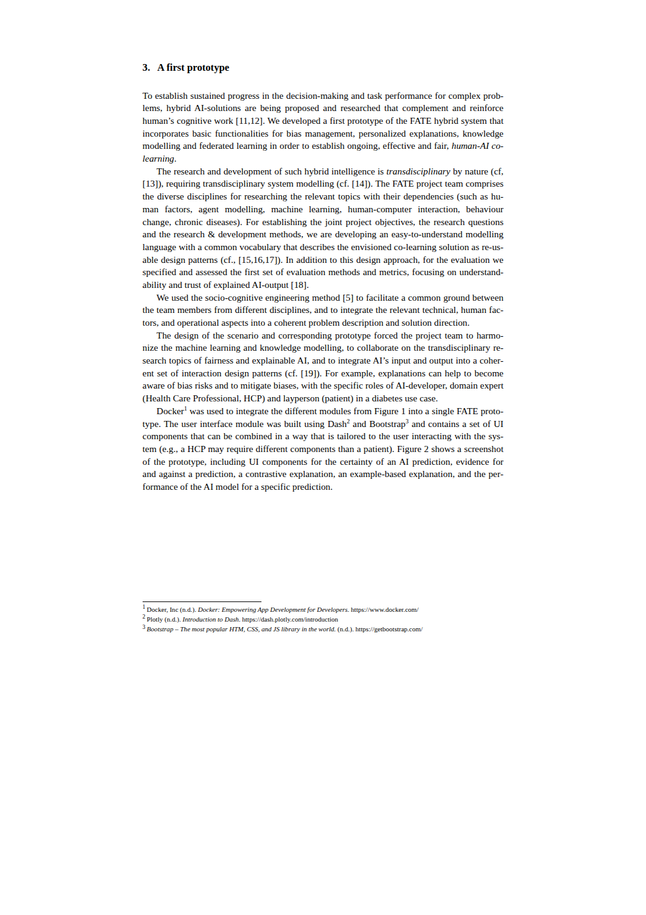3. A first prototype
To establish sustained progress in the decision-making and task performance for complex problems, hybrid AI-solutions are being proposed and researched that complement and reinforce human’s cognitive work [11,12]. We developed a first prototype of the FATE hybrid system that incorporates basic functionalities for bias management, personalized explanations, knowledge modelling and federated learning in order to establish ongoing, effective and fair, human-AI co-learning.
The research and development of such hybrid intelligence is transdisciplinary by nature (cf, [13]), requiring transdisciplinary system modelling (cf. [14]). The FATE project team comprises the diverse disciplines for researching the relevant topics with their dependencies (such as human factors, agent modelling, machine learning, human-computer interaction, behaviour change, chronic diseases). For establishing the joint project objectives, the research questions and the research & development methods, we are developing an easy-to-understand modelling language with a common vocabulary that describes the envisioned co-learning solution as re-usable design patterns (cf., [15,16,17]). In addition to this design approach, for the evaluation we specified and assessed the first set of evaluation methods and metrics, focusing on understandability and trust of explained AI-output [18].
We used the socio-cognitive engineering method [5] to facilitate a common ground between the team members from different disciplines, and to integrate the relevant technical, human factors, and operational aspects into a coherent problem description and solution direction.
The design of the scenario and corresponding prototype forced the project team to harmonize the machine learning and knowledge modelling, to collaborate on the transdisciplinary research topics of fairness and explainable AI, and to integrate AI’s input and output into a coherent set of interaction design patterns (cf. [19]). For example, explanations can help to become aware of bias risks and to mitigate biases, with the specific roles of AI-developer, domain expert (Health Care Professional, HCP) and layperson (patient) in a diabetes use case.
Docker1 was used to integrate the different modules from Figure 1 into a single FATE prototype. The user interface module was built using Dash2 and Bootstrap3 and contains a set of UI components that can be combined in a way that is tailored to the user interacting with the system (e.g., a HCP may require different components than a patient). Figure 2 shows a screenshot of the prototype, including UI components for the certainty of an AI prediction, evidence for and against a prediction, a contrastive explanation, an example-based explanation, and the performance of the AI model for a specific prediction.
1Docker, Inc (n.d.). Docker: Empowering App Development for Developers. https://www.docker.com/
2Plotly (n.d.). Introduction to Dash. https://dash.plotly.com/introduction
3Bootstrap – The most popular HTM, CSS, and JS library in the world. (n.d.). https://getbootstrap.com/